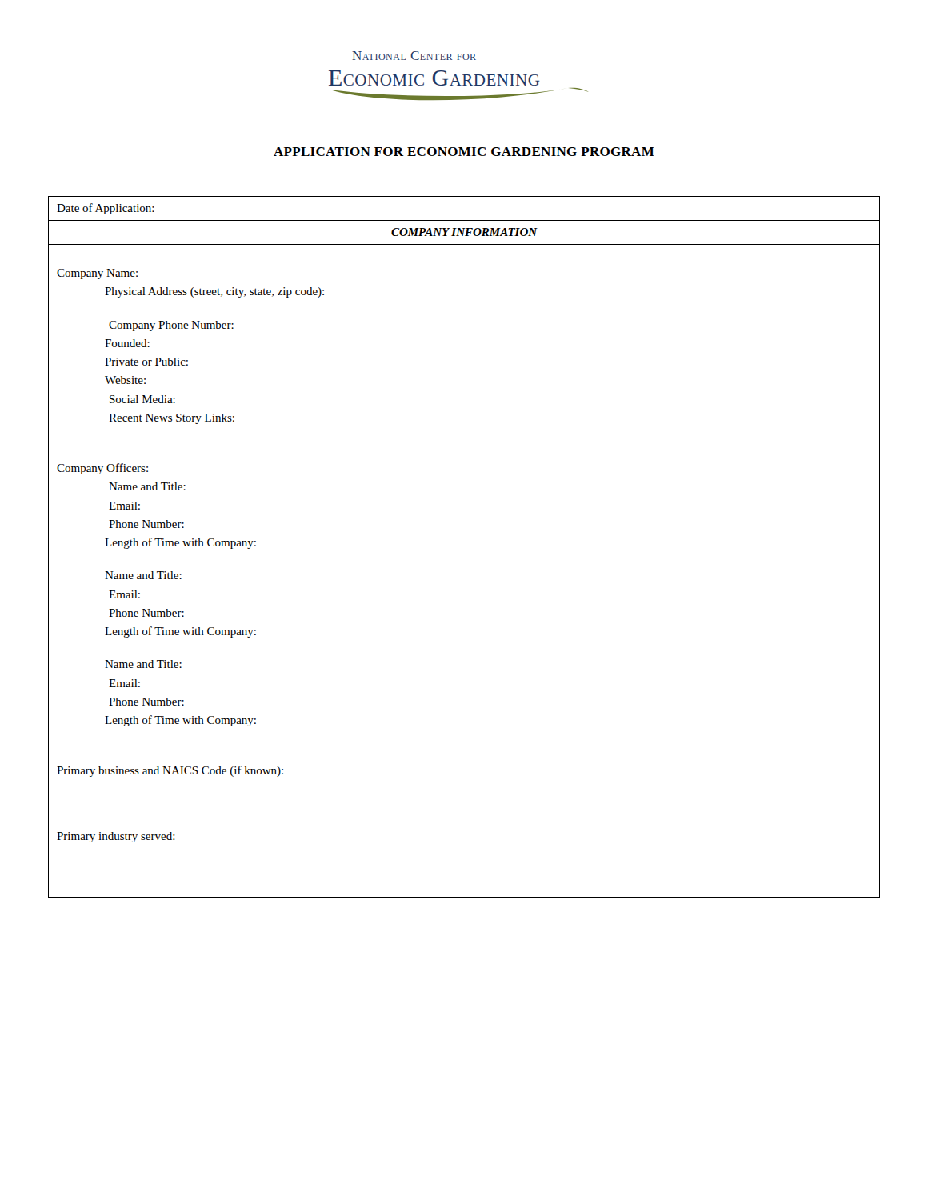National Center for
Economic Gardening
APPLICATION FOR ECONOMIC GARDENING PROGRAM
| Date of Application: |
| COMPANY INFORMATION |
| Company Name: Physical Address (street, city, state, zip code): Company Phone Number: Founded: Private or Public: Website: Social Media: Recent News Story Links: Company Officers: Name and Title: Email: Phone Number: Length of Time with Company: Name and Title: Email: Phone Number: Length of Time with Company: Name and Title: Email: Phone Number: Length of Time with Company: Primary business and NAICS Code (if known): Primary industry served: |